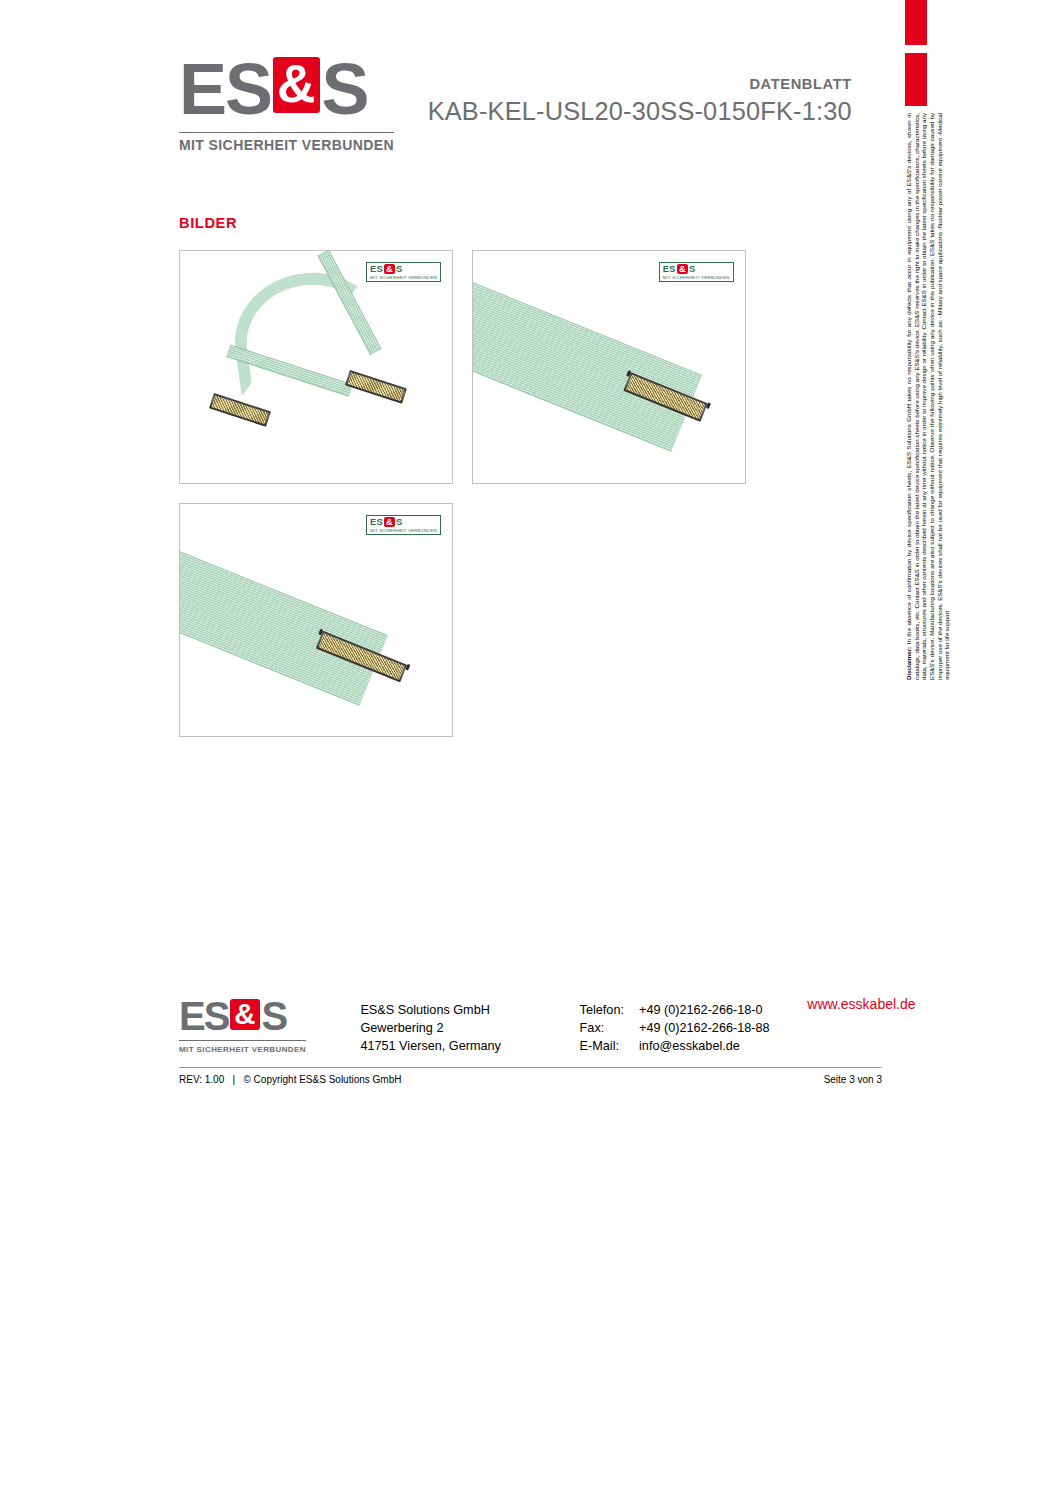ES&S
MIT SICHERHEIT VERBUNDEN
DATENBLATT
KAB-KEL-USL20-30SS-0150FK-1:30
BILDER
ES&SMIT SICHERHEIT VERBUNDEN
ES&SMIT SICHERHEIT VERBUNDEN
ES&SMIT SICHERHEIT VERBUNDEN
Disclaimer: In the absence of confirmation by device specification sheets, ES&S Solutions GmbH takes no responsibility for any defects that occur in equipment using any of ES&S's devices, shown in catalogs, data books, etc. Contact ES&S in order to obtain the latest device specification sheets before using any ES&S's device. ES&S reserves the right to make changes in the specifications, characteristics, data, materials, structures and other contents described herein at any time without notice in order to improve design or reliability. Contact ES&S in order to obtain the latest specification sheets before using any ES&S's device. Manufacturing locations are also subject to change without notice. Observe the following points when using any device in this publication. ES&S takes no responsibility for damage caused by improper use of the devices. ES&S's devices shall not be used for equipment that requires extremely high level of reliability, such as: -Military and space applications -Nuclear power control equipment -Medical equipment for life support
ES&S
MIT SICHERHEIT VERBUNDEN
ES&S Solutions GmbH
Gewerbering 2
41751 Viersen, Germany
| Telefon: | +49 (0)2162-266-18-0 |
| Fax: | +49 (0)2162-266-18-88 |
| E-Mail: | info@esskabel.de |
www.esskabel.de
REV: 1.00 | © Copyright ES&S Solutions GmbH
Seite 3 von 3